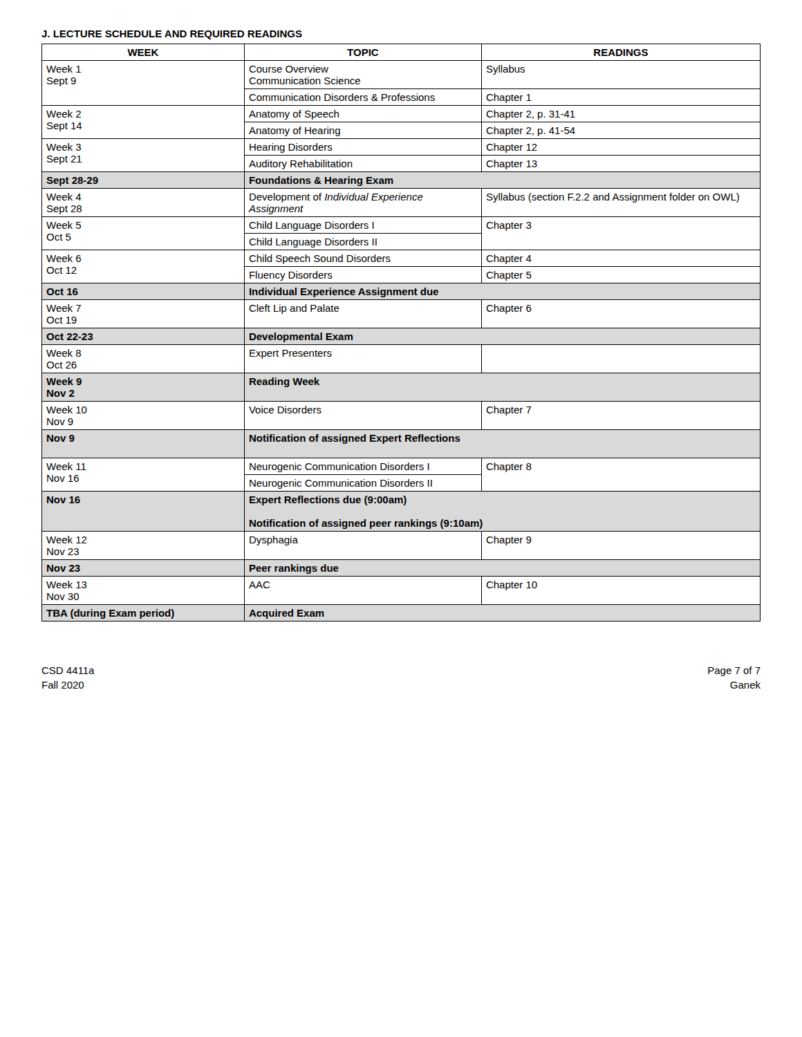J. LECTURE SCHEDULE AND REQUIRED READINGS
| WEEK | TOPIC | READINGS |
| --- | --- | --- |
| Week 1 Sept 9 | Course Overview Communication Science | Syllabus |
| Communication Disorders & Professions | Chapter 1 |
| Week 2 Sept 14 | Anatomy of Speech | Chapter 2, p. 31-41 |
| Anatomy of Hearing | Chapter 2, p. 41-54 |
| Week 3 Sept 21 | Hearing Disorders | Chapter 12 |
| Auditory Rehabilitation | Chapter 13 |
| Sept 28-29 | Foundations & Hearing Exam |
| Week 4 Sept 28 | Development of Individual Experience Assignment | Syllabus (section F.2.2 and Assignment folder on OWL) |
| Week 5 Oct 5 | Child Language Disorders I | Chapter 3 |
| Child Language Disorders II |
| Week 6 Oct 12 | Child Speech Sound Disorders | Chapter 4 |
| Fluency Disorders | Chapter 5 |
| Oct 16 | Individual Experience Assignment due |
| Week 7 Oct 19 | Cleft Lip and Palate | Chapter 6 |
| Oct 22-23 | Developmental Exam |
| Week 8 Oct 26 | Expert Presenters | |
| Week 9 Nov 2 | Reading Week |
| Week 10 Nov 9 | Voice Disorders | Chapter 7 |
| Nov 9 | Notification of assigned Expert Reflections |
| Week 11 Nov 16 | Neurogenic Communication Disorders I | Chapter 8 |
| Neurogenic Communication Disorders II |
| Nov 16 | Expert Reflections due (9:00am) Notification of assigned peer rankings (9:10am) |
| Week 12 Nov 23 | Dysphagia | Chapter 9 |
| Nov 23 | Peer rankings due |
| Week 13 Nov 30 | AAC | Chapter 10 |
| TBA (during Exam period) | Acquired Exam |
CSD 4411a
Fall 2020
Page 7 of 7
Ganek